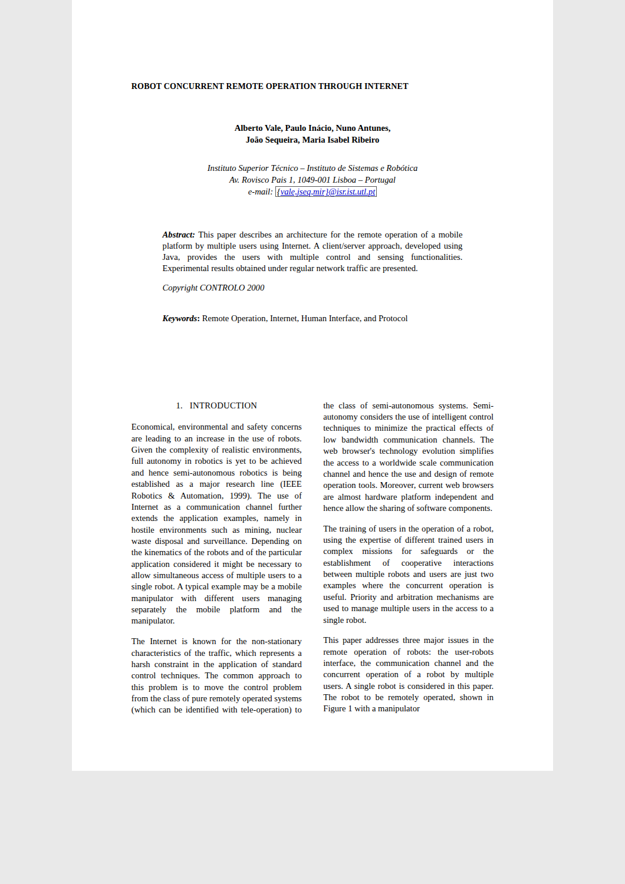ROBOT CONCURRENT REMOTE OPERATION THROUGH INTERNET
Alberto Vale, Paulo Inácio, Nuno Antunes,
João Sequeira, Maria Isabel Ribeiro
Instituto Superior Técnico – Instituto de Sistemas e Robótica
Av. Rovisco Pais 1, 1049-001 Lisboa – Portugal
e-mail: {vale,jseq,mir}@isr.ist.utl.pt
Abstract: This paper describes an architecture for the remote operation of a mobile platform by multiple users using Internet. A client/server approach, developed using Java, provides the users with multiple control and sensing functionalities. Experimental results obtained under regular network traffic are presented.
Copyright CONTROLO 2000
Keywords: Remote Operation, Internet, Human Interface, and Protocol
1. INTRODUCTION
Economical, environmental and safety concerns are leading to an increase in the use of robots. Given the complexity of realistic environments, full autonomy in robotics is yet to be achieved and hence semi-autonomous robotics is being established as a major research line (IEEE Robotics & Automation, 1999). The use of Internet as a communication channel further extends the application examples, namely in hostile environments such as mining, nuclear waste disposal and surveillance. Depending on the kinematics of the robots and of the particular application considered it might be necessary to allow simultaneous access of multiple users to a single robot. A typical example may be a mobile manipulator with different users managing separately the mobile platform and the manipulator.
The Internet is known for the non-stationary characteristics of the traffic, which represents a harsh constraint in the application of standard control techniques. The common approach to this problem is to move the control problem from the class of pure remotely operated systems (which can be identified with tele-operation) to the class of semi-autonomous systems. Semi-autonomy considers the use of intelligent control techniques to minimize the practical effects of low bandwidth communication channels. The web browser's technology evolution simplifies the access to a worldwide scale communication channel and hence the use and design of remote operation tools. Moreover, current web browsers are almost hardware platform independent and hence allow the sharing of software components.
The training of users in the operation of a robot, using the expertise of different trained users in complex missions for safeguards or the establishment of cooperative interactions between multiple robots and users are just two examples where the concurrent operation is useful. Priority and arbitration mechanisms are used to manage multiple users in the access to a single robot.
This paper addresses three major issues in the remote operation of robots: the user-robots interface, the communication channel and the concurrent operation of a robot by multiple users. A single robot is considered in this paper. The robot to be remotely operated, shown in Figure 1 with a manipulator